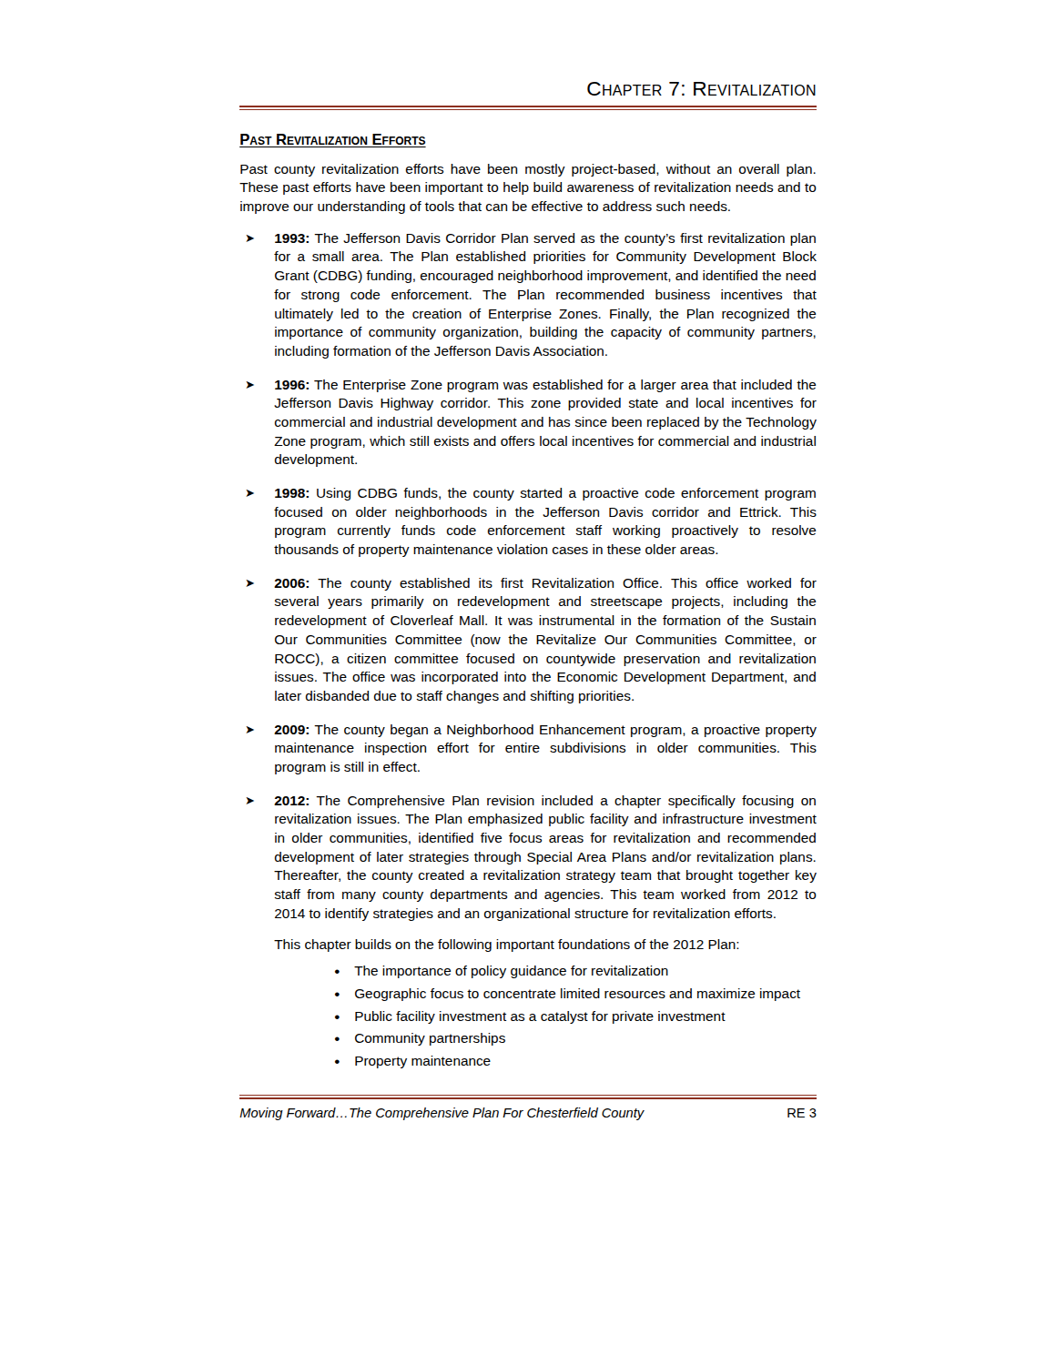Chapter 7: Revitalization
Past Revitalization Efforts
Past county revitalization efforts have been mostly project-based, without an overall plan. These past efforts have been important to help build awareness of revitalization needs and to improve our understanding of tools that can be effective to address such needs.
1993: The Jefferson Davis Corridor Plan served as the county’s first revitalization plan for a small area. The Plan established priorities for Community Development Block Grant (CDBG) funding, encouraged neighborhood improvement, and identified the need for strong code enforcement. The Plan recommended business incentives that ultimately led to the creation of Enterprise Zones. Finally, the Plan recognized the importance of community organization, building the capacity of community partners, including formation of the Jefferson Davis Association.
1996: The Enterprise Zone program was established for a larger area that included the Jefferson Davis Highway corridor. This zone provided state and local incentives for commercial and industrial development and has since been replaced by the Technology Zone program, which still exists and offers local incentives for commercial and industrial development.
1998: Using CDBG funds, the county started a proactive code enforcement program focused on older neighborhoods in the Jefferson Davis corridor and Ettrick. This program currently funds code enforcement staff working proactively to resolve thousands of property maintenance violation cases in these older areas.
2006: The county established its first Revitalization Office. This office worked for several years primarily on redevelopment and streetscape projects, including the redevelopment of Cloverleaf Mall. It was instrumental in the formation of the Sustain Our Communities Committee (now the Revitalize Our Communities Committee, or ROCC), a citizen committee focused on countywide preservation and revitalization issues. The office was incorporated into the Economic Development Department, and later disbanded due to staff changes and shifting priorities.
2009: The county began a Neighborhood Enhancement program, a proactive property maintenance inspection effort for entire subdivisions in older communities. This program is still in effect.
2012: The Comprehensive Plan revision included a chapter specifically focusing on revitalization issues. The Plan emphasized public facility and infrastructure investment in older communities, identified five focus areas for revitalization and recommended development of later strategies through Special Area Plans and/or revitalization plans. Thereafter, the county created a revitalization strategy team that brought together key staff from many county departments and agencies. This team worked from 2012 to 2014 to identify strategies and an organizational structure for revitalization efforts.
This chapter builds on the following important foundations of the 2012 Plan:
The importance of policy guidance for revitalization
Geographic focus to concentrate limited resources and maximize impact
Public facility investment as a catalyst for private investment
Community partnerships
Property maintenance
Moving Forward…The Comprehensive Plan For Chesterfield County RE 3